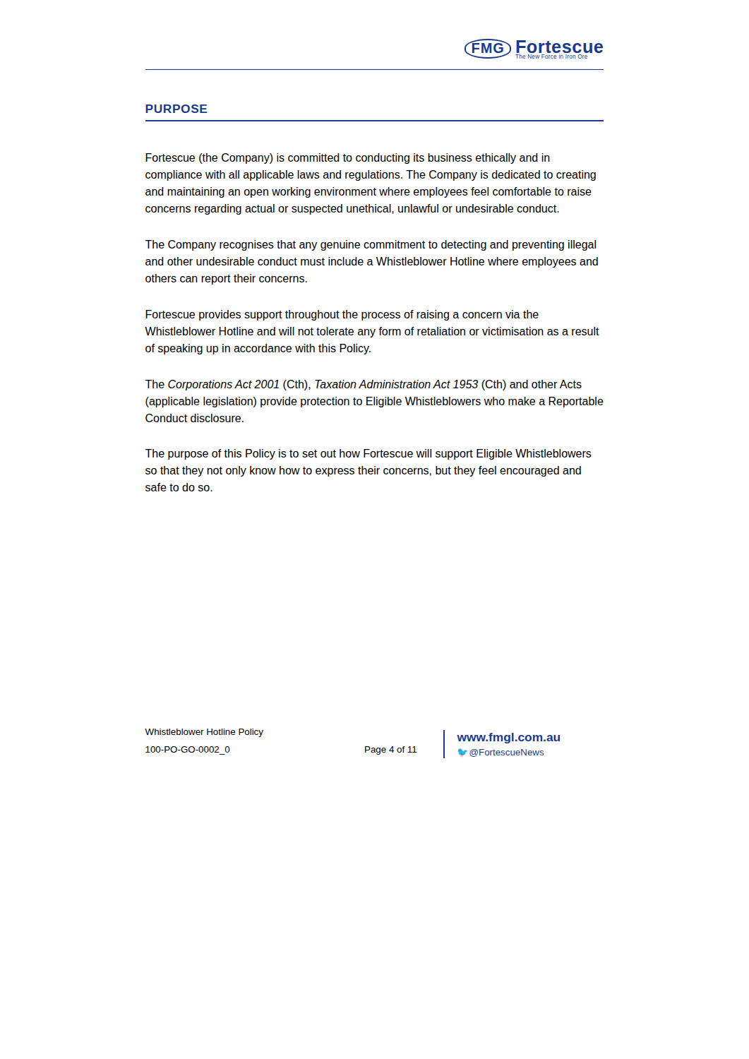FMG Fortescue The New Force in Iron Ore
Purpose
Fortescue (the Company) is committed to conducting its business ethically and in compliance with all applicable laws and regulations. The Company is dedicated to creating and maintaining an open working environment where employees feel comfortable to raise concerns regarding actual or suspected unethical, unlawful or undesirable conduct.
The Company recognises that any genuine commitment to detecting and preventing illegal and other undesirable conduct must include a Whistleblower Hotline where employees and others can report their concerns.
Fortescue provides support throughout the process of raising a concern via the Whistleblower Hotline and will not tolerate any form of retaliation or victimisation as a result of speaking up in accordance with this Policy.
The Corporations Act 2001 (Cth), Taxation Administration Act 1953 (Cth) and other Acts (applicable legislation) provide protection to Eligible Whistleblowers who make a Reportable Conduct disclosure.
The purpose of this Policy is to set out how Fortescue will support Eligible Whistleblowers so that they not only know how to express their concerns, but they feel encouraged and safe to do so.
Whistleblower Hotline Policy
100-PO-GO-0002_0
Page 4 of 11
www.fmgl.com.au 🐦@FortescueNews